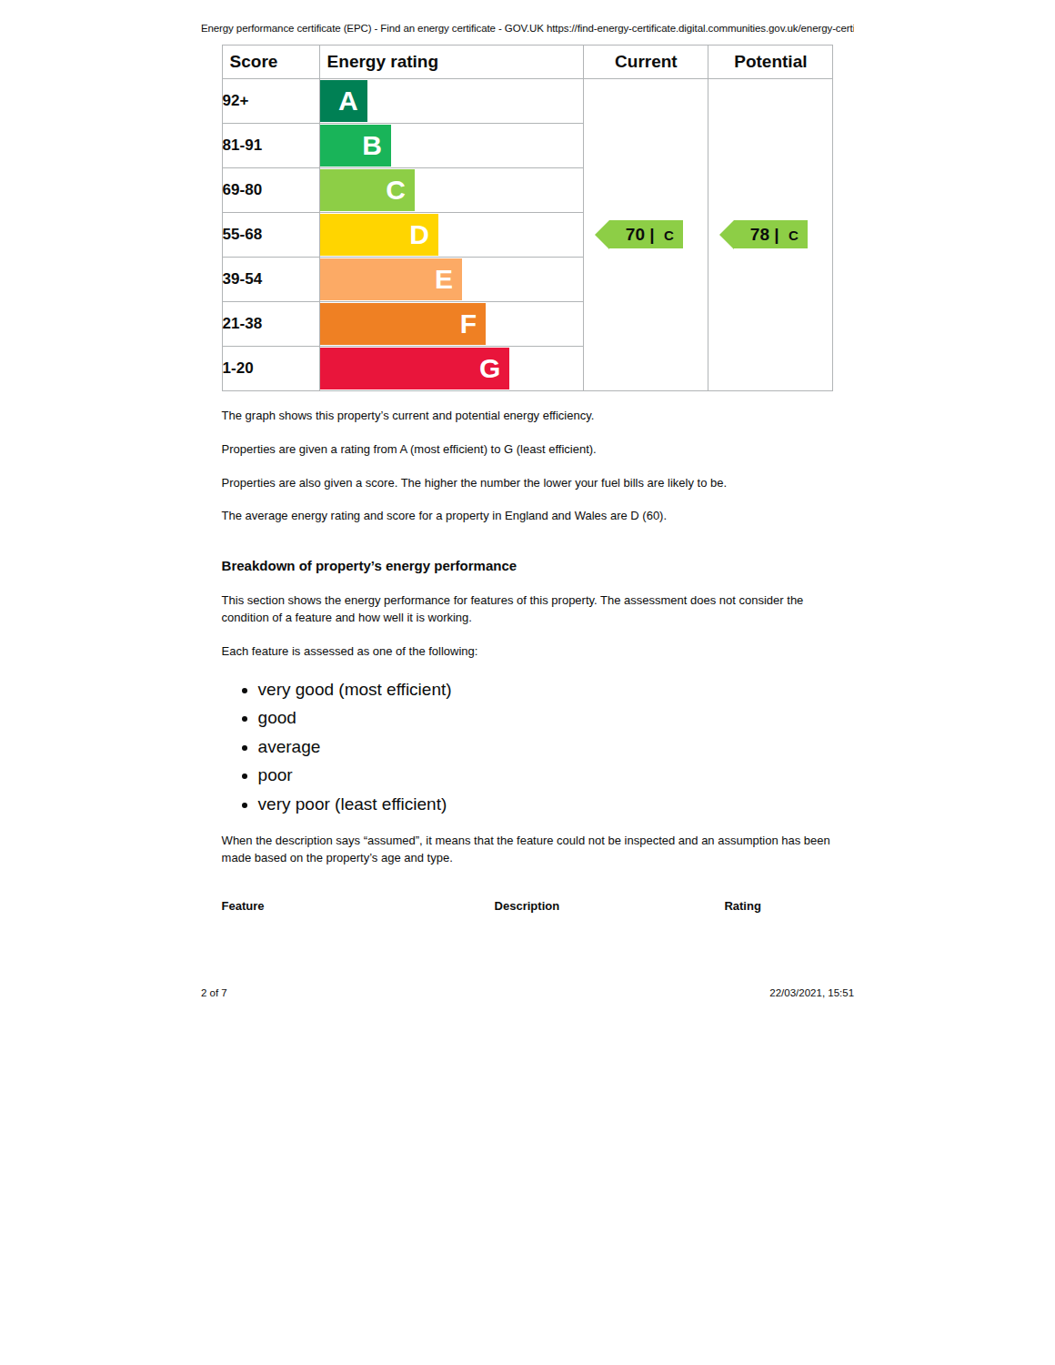Energy performance certificate (EPC) - Find an energy certificate - GOV.UK https://find-energy-certificate.digital.communities.gov.uk/energy-certifica...
| Score | Energy rating | Current | Potential |
| --- | --- | --- | --- |
| 92+ | A | 70 / C | 78 / C |
| 81-91 | B |
| 69-80 | C |
| 55-68 | D |
| 39-54 | E |
| 21-38 | F |
| 1-20 | G |
The graph shows this property’s current and potential energy efficiency.
Properties are given a rating from A (most efficient) to G (least efficient).
Properties are also given a score. The higher the number the lower your fuel bills are likely to be.
The average energy rating and score for a property in England and Wales are D (60).
Breakdown of property’s energy performance
This section shows the energy performance for features of this property. The assessment does not consider the condition of a feature and how well it is working.
Each feature is assessed as one of the following:
very good (most efficient)
good
average
poor
very poor (least efficient)
When the description says “assumed”, it means that the feature could not be inspected and an assumption has been made based on the property’s age and type.
Feature
Description
Rating
2 of 7
22/03/2021, 15:51